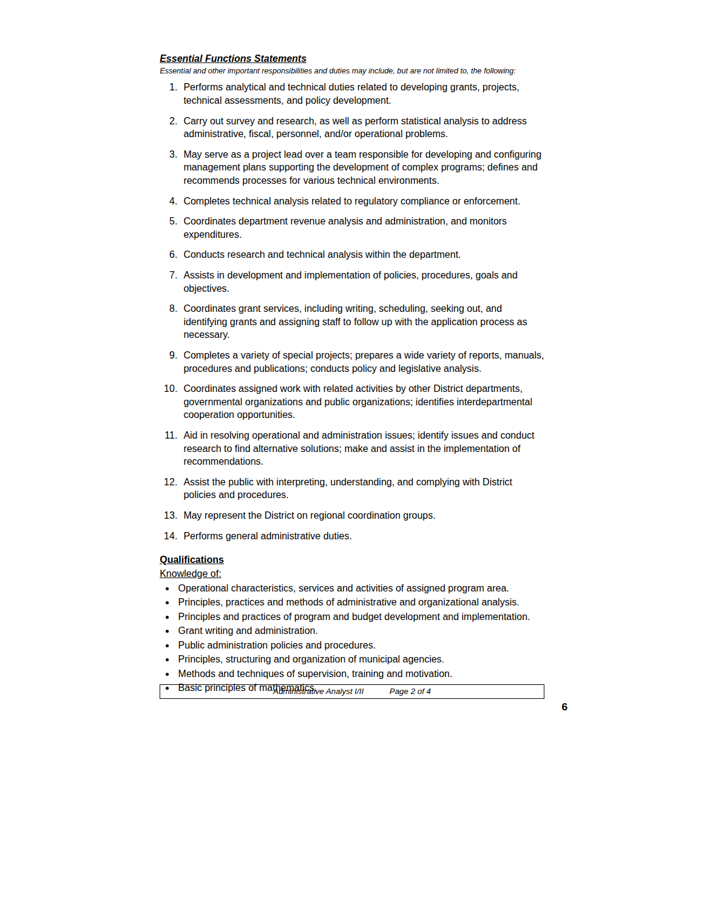Essential Functions Statements
Essential and other important responsibilities and duties may include, but are not limited to, the following:
Performs analytical and technical duties related to developing grants, projects, technical assessments, and policy development.
Carry out survey and research, as well as perform statistical analysis to address administrative, fiscal, personnel, and/or operational problems.
May serve as a project lead over a team responsible for developing and configuring management plans supporting the development of complex programs; defines and recommends processes for various technical environments.
Completes technical analysis related to regulatory compliance or enforcement.
Coordinates department revenue analysis and administration, and monitors expenditures.
Conducts research and technical analysis within the department.
Assists in development and implementation of policies, procedures, goals and objectives.
Coordinates grant services, including writing, scheduling, seeking out, and identifying grants and assigning staff to follow up with the application process as necessary.
Completes a variety of special projects; prepares a wide variety of reports, manuals, procedures and publications; conducts policy and legislative analysis.
Coordinates assigned work with related activities by other District departments, governmental organizations and public organizations; identifies interdepartmental cooperation opportunities.
Aid in resolving operational and administration issues; identify issues and conduct research to find alternative solutions; make and assist in the implementation of recommendations.
Assist the public with interpreting, understanding, and complying with District policies and procedures.
May represent the District on regional coordination groups.
Performs general administrative duties.
Qualifications
Knowledge of:
Operational characteristics, services and activities of assigned program area.
Principles, practices and methods of administrative and organizational analysis.
Principles and practices of program and budget development and implementation.
Grant writing and administration.
Public administration policies and procedures.
Principles, structuring and organization of municipal agencies.
Methods and techniques of supervision, training and motivation.
Basic principles of mathematics.
Administrative Analyst I/II Page 2 of 4
6